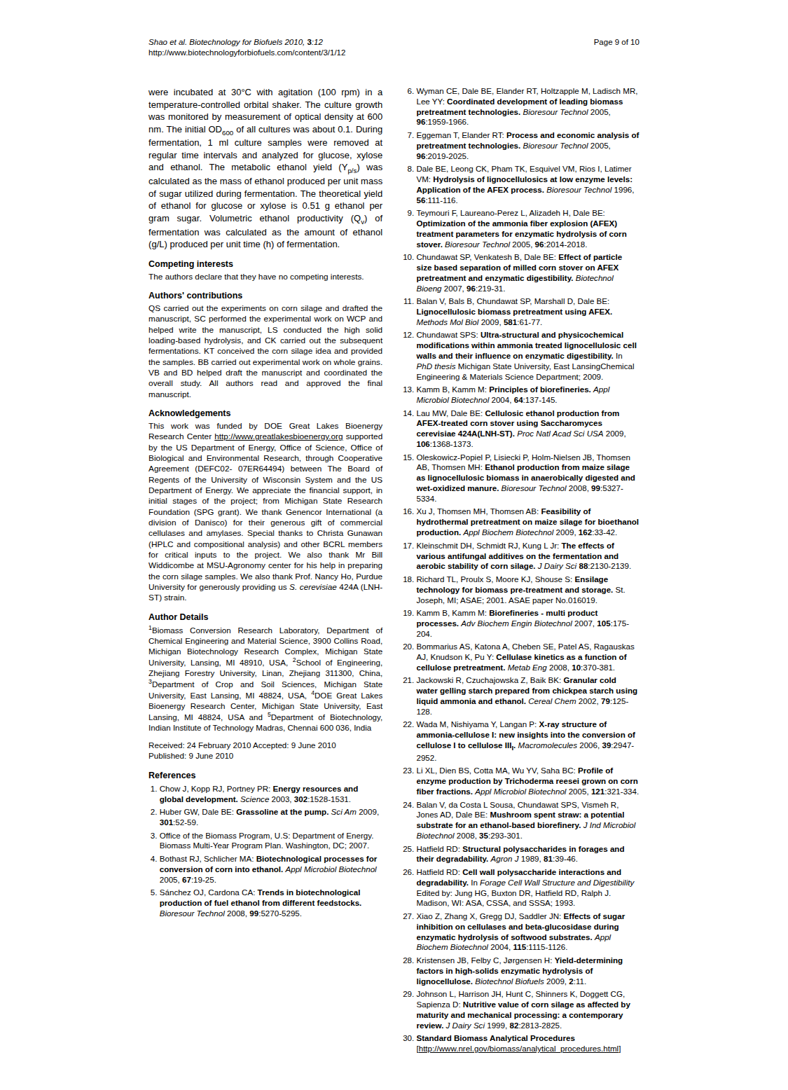Shao et al. Biotechnology for Biofuels 2010, 3:12
http://www.biotechnologyforbiofuels.com/content/3/1/12
Page 9 of 10
were incubated at 30°C with agitation (100 rpm) in a temperature-controlled orbital shaker. The culture growth was monitored by measurement of optical density at 600 nm. The initial OD600 of all cultures was about 0.1. During fermentation, 1 ml culture samples were removed at regular time intervals and analyzed for glucose, xylose and ethanol. The metabolic ethanol yield (Yp/s) was calculated as the mass of ethanol produced per unit mass of sugar utilized during fermentation. The theoretical yield of ethanol for glucose or xylose is 0.51 g ethanol per gram sugar. Volumetric ethanol productivity (Qv) of fermentation was calculated as the amount of ethanol (g/L) produced per unit time (h) of fermentation.
Competing interests
The authors declare that they have no competing interests.
Authors' contributions
QS carried out the experiments on corn silage and drafted the manuscript, SC performed the experimental work on WCP and helped write the manuscript, LS conducted the high solid loading-based hydrolysis, and CK carried out the subsequent fermentations. KT conceived the corn silage idea and provided the samples. BB carried out experimental work on whole grains. VB and BD helped draft the manuscript and coordinated the overall study. All authors read and approved the final manuscript.
Acknowledgements
This work was funded by DOE Great Lakes Bioenergy Research Center http://www.greatlakesbioenergy.org supported by the US Department of Energy, Office of Science, Office of Biological and Environmental Research, through Cooperative Agreement (DEFC02- 07ER64494) between The Board of Regents of the University of Wisconsin System and the US Department of Energy. We appreciate the financial support, in initial stages of the project; from Michigan State Research Foundation (SPG grant). We thank Genencor International (a division of Danisco) for their generous gift of commercial cellulases and amylases. Special thanks to Christa Gunawan (HPLC and compositional analysis) and other BCRL members for critical inputs to the project. We also thank Mr Bill Widdicombe at MSU-Agronomy center for his help in preparing the corn silage samples. We also thank Prof. Nancy Ho, Purdue University for generously providing us S. cerevisiae 424A (LNH-ST) strain.
Author Details
1Biomass Conversion Research Laboratory, Department of Chemical Engineering and Material Science, 3900 Collins Road, Michigan Biotechnology Research Complex, Michigan State University, Lansing, MI 48910, USA, 2School of Engineering, Zhejiang Forestry University, Linan, Zhejiang 311300, China, 3Department of Crop and Soil Sciences, Michigan State University, East Lansing, MI 48824, USA, 4DOE Great Lakes Bioenergy Research Center, Michigan State University, East Lansing, MI 48824, USA and 5Department of Biotechnology, Indian Institute of Technology Madras, Chennai 600 036, India
Received: 24 February 2010 Accepted: 9 June 2010
Published: 9 June 2010
References
Chow J, Kopp RJ, Portney PR: Energy resources and global development. Science 2003, 302:1528-1531.
Huber GW, Dale BE: Grassoline at the pump. Sci Am 2009, 301:52-59.
Office of the Biomass Program, U.S: Department of Energy. Biomass Multi-Year Program Plan. Washington, DC; 2007.
Bothast RJ, Schlicher MA: Biotechnological processes for conversion of corn into ethanol. Appl Microbiol Biotechnol 2005, 67:19-25.
Sánchez OJ, Cardona CA: Trends in biotechnological production of fuel ethanol from different feedstocks. Bioresour Technol 2008, 99:5270-5295.
Wyman CE, Dale BE, Elander RT, Holtzapple M, Ladisch MR, Lee YY: Coordinated development of leading biomass pretreatment technologies. Bioresour Technol 2005, 96:1959-1966.
Eggeman T, Elander RT: Process and economic analysis of pretreatment technologies. Bioresour Technol 2005, 96:2019-2025.
Dale BE, Leong CK, Pham TK, Esquivel VM, Rios I, Latimer VM: Hydrolysis of lignocellulosics at low enzyme levels: Application of the AFEX process. Bioresour Technol 1996, 56:111-116.
Teymouri F, Laureano-Perez L, Alizadeh H, Dale BE: Optimization of the ammonia fiber explosion (AFEX) treatment parameters for enzymatic hydrolysis of corn stover. Bioresour Technol 2005, 96:2014-2018.
Chundawat SP, Venkatesh B, Dale BE: Effect of particle size based separation of milled corn stover on AFEX pretreatment and enzymatic digestibility. Biotechnol Bioeng 2007, 96:219-31.
Balan V, Bals B, Chundawat SP, Marshall D, Dale BE: Lignocellulosic biomass pretreatment using AFEX. Methods Mol Biol 2009, 581:61-77.
Chundawat SPS: Ultra-structural and physicochemical modifications within ammonia treated lignocellulosic cell walls and their influence on enzymatic digestibility. In PhD thesis Michigan State University, East LansingChemical Engineering & Materials Science Department; 2009.
Kamm B, Kamm M: Principles of biorefineries. Appl Microbiol Biotechnol 2004, 64:137-145.
Lau MW, Dale BE: Cellulosic ethanol production from AFEX-treated corn stover using Saccharomyces cerevisiae 424A(LNH-ST). Proc Natl Acad Sci USA 2009, 106:1368-1373.
Oleskowicz-Popiel P, Lisiecki P, Holm-Nielsen JB, Thomsen AB, Thomsen MH: Ethanol production from maize silage as lignocellulosic biomass in anaerobically digested and wet-oxidized manure. Bioresour Technol 2008, 99:5327-5334.
Xu J, Thomsen MH, Thomsen AB: Feasibility of hydrothermal pretreatment on maize silage for bioethanol production. Appl Biochem Biotechnol 2009, 162:33-42.
Kleinschmit DH, Schmidt RJ, Kung L Jr: The effects of various antifungal additives on the fermentation and aerobic stability of corn silage. J Dairy Sci 88:2130-2139.
Richard TL, Proulx S, Moore KJ, Shouse S: Ensilage technology for biomass pre-treatment and storage. St. Joseph, MI; ASAE; 2001. ASAE paper No.016019.
Kamm B, Kamm M: Biorefineries - multi product processes. Adv Biochem Engin Biotechnol 2007, 105:175-204.
Bommarius AS, Katona A, Cheben SE, Patel AS, Ragauskas AJ, Knudson K, Pu Y: Cellulase kinetics as a function of cellulose pretreatment. Metab Eng 2008, 10:370-381.
Jackowski R, Czuchajowska Z, Baik BK: Granular cold water gelling starch prepared from chickpea starch using liquid ammonia and ethanol. Cereal Chem 2002, 79:125-128.
Wada M, Nishiyama Y, Langan P: X-ray structure of ammonia-cellulose I: new insights into the conversion of cellulose I to cellulose IIII. Macromolecules 2006, 39:2947-2952.
Li XL, Dien BS, Cotta MA, Wu YV, Saha BC: Profile of enzyme production by Trichoderma reesei grown on corn fiber fractions. Appl Microbiol Biotechnol 2005, 121:321-334.
Balan V, da Costa L Sousa, Chundawat SPS, Vismeh R, Jones AD, Dale BE: Mushroom spent straw: a potential substrate for an ethanol-based biorefinery. J Ind Microbiol Biotechnol 2008, 35:293-301.
Hatfield RD: Structural polysaccharides in forages and their degradability. Agron J 1989, 81:39-46.
Hatfield RD: Cell wall polysaccharide interactions and degradability. In Forage Cell Wall Structure and Digestibility Edited by: Jung HG, Buxton DR, Hatfield RD, Ralph J. Madison, WI: ASA, CSSA, and SSSA; 1993.
Xiao Z, Zhang X, Gregg DJ, Saddler JN: Effects of sugar inhibition on cellulases and beta-glucosidase during enzymatic hydrolysis of softwood substrates. Appl Biochem Biotechnol 2004, 115:1115-1126.
Kristensen JB, Felby C, Jørgensen H: Yield-determining factors in high-solids enzymatic hydrolysis of lignocellulose. Biotechnol Biofuels 2009, 2:11.
Johnson L, Harrison JH, Hunt C, Shinners K, Doggett CG, Sapienza D: Nutritive value of corn silage as affected by maturity and mechanical processing: a contemporary review. J Dairy Sci 1999, 82:2813-2825.
Standard Biomass Analytical Procedures [http://www.nrel.gov/biomass/analytical_procedures.html]